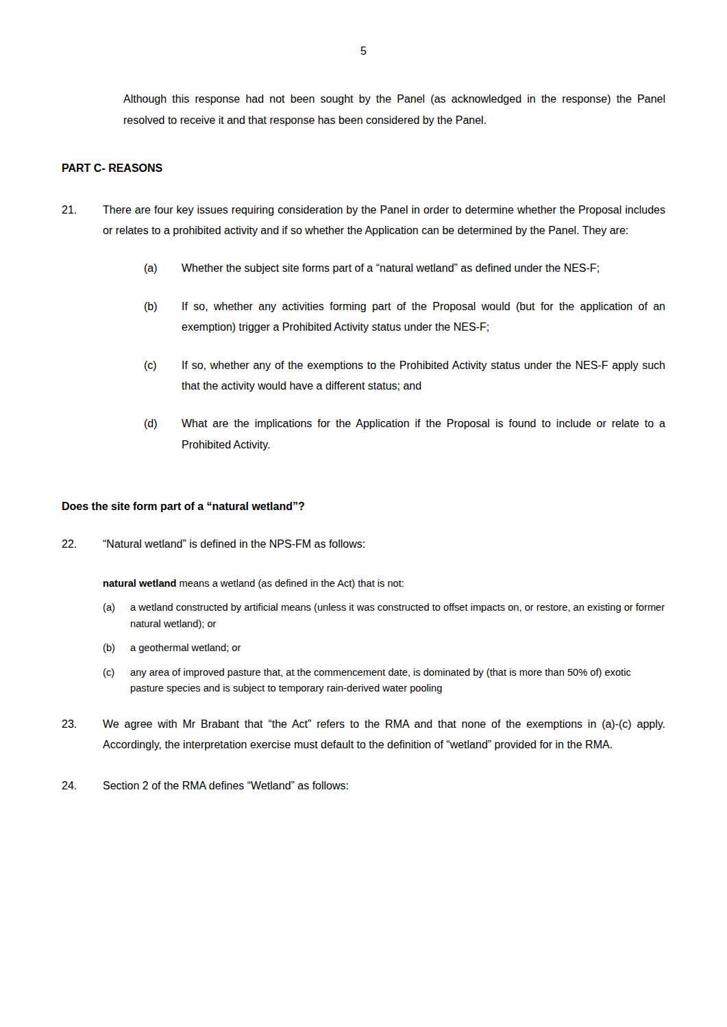5
Although this response had not been sought by the Panel (as acknowledged in the response) the Panel resolved to receive it and that response has been considered by the Panel.
PART C- REASONS
21.
There are four key issues requiring consideration by the Panel in order to determine whether the Proposal includes or relates to a prohibited activity and if so whether the Application can be determined by the Panel. They are:
(a) Whether the subject site forms part of a “natural wetland” as defined under the NES-F;
(b) If so, whether any activities forming part of the Proposal would (but for the application of an exemption) trigger a Prohibited Activity status under the NES-F;
(c) If so, whether any of the exemptions to the Prohibited Activity status under the NES-F apply such that the activity would have a different status; and
(d) What are the implications for the Application if the Proposal is found to include or relate to a Prohibited Activity.
Does the site form part of a “natural wetland”?
22.
“Natural wetland” is defined in the NPS-FM as follows:
natural wetland means a wetland (as defined in the Act) that is not:
(a) a wetland constructed by artificial means (unless it was constructed to offset impacts on, or restore, an existing or former natural wetland); or
(b) a geothermal wetland; or
(c) any area of improved pasture that, at the commencement date, is dominated by (that is more than 50% of) exotic pasture species and is subject to temporary rain-derived water pooling
23.
We agree with Mr Brabant that “the Act” refers to the RMA and that none of the exemptions in (a)-(c) apply. Accordingly, the interpretation exercise must default to the definition of “wetland” provided for in the RMA.
24.
Section 2 of the RMA defines “Wetland” as follows: